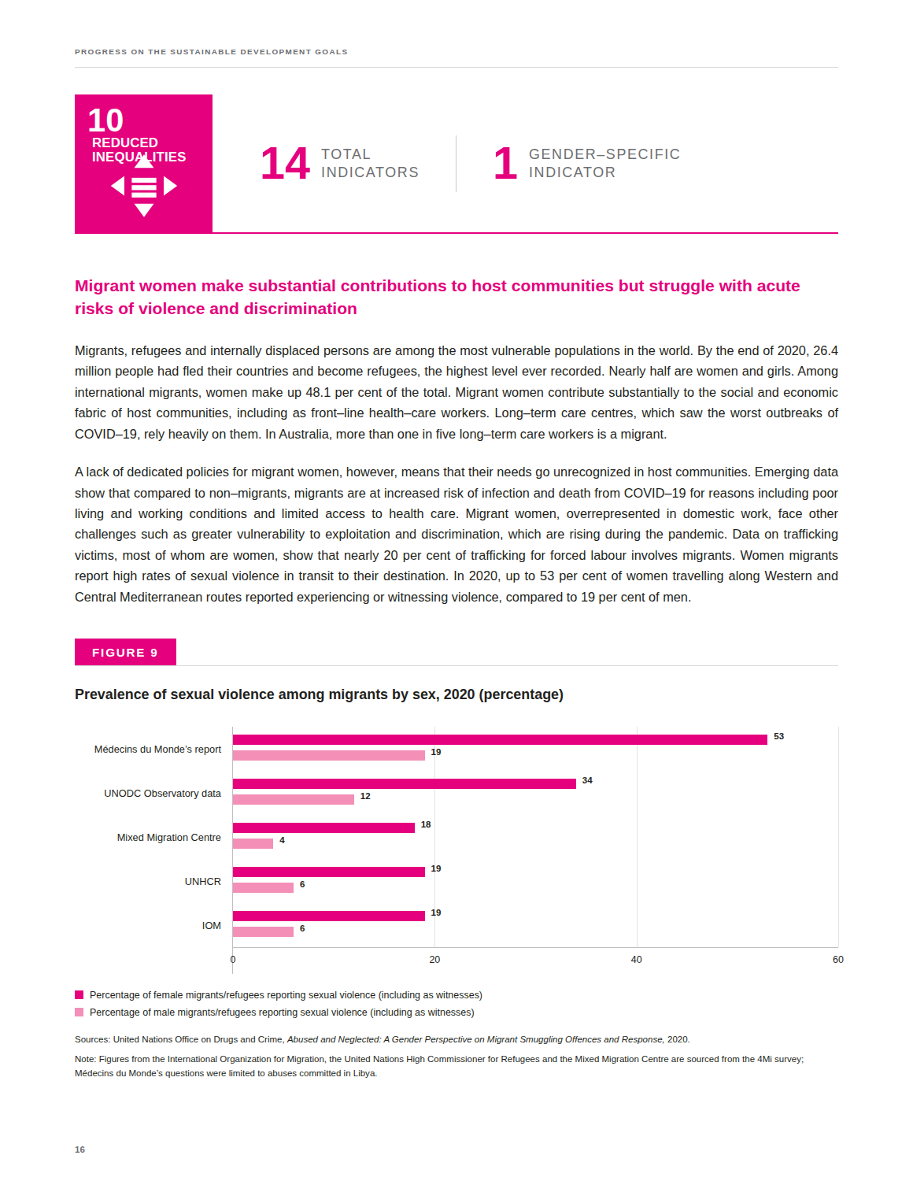Progress on the Sustainable Development Goals
10 Reduced
Inequalities
14 Total
Indicators
1 Gender–specific
Indicator
Migrant women make substantial contributions to host communities but struggle with acute risks of violence and discrimination
Migrants, refugees and internally displaced persons are among the most vulnerable populations in the world. By the end of 2020, 26.4 million people had fled their countries and become refugees, the highest level ever recorded. Nearly half are women and girls. Among international migrants, women make up 48.1 per cent of the total. Migrant women contribute substantially to the social and economic fabric of host communities, including as front–line health–care workers. Long–term care centres, which saw the worst outbreaks of COVID–19, rely heavily on them. In Australia, more than one in five long–term care workers is a migrant.
A lack of dedicated policies for migrant women, however, means that their needs go unrecognized in host communities. Emerging data show that compared to non–migrants, migrants are at increased risk of infection and death from COVID–19 for reasons including poor living and working conditions and limited access to health care. Migrant women, overrepresented in domestic work, face other challenges such as greater vulnerability to exploitation and discrimination, which are rising during the pandemic. Data on trafficking victims, most of whom are women, show that nearly 20 per cent of trafficking for forced labour involves migrants. Women migrants report high rates of sexual violence in transit to their destination. In 2020, up to 53 per cent of women travelling along Western and Central Mediterranean routes reported experiencing or witnessing violence, compared to 19 per cent of men.
FIGURE 9
Prevalence of sexual violence among migrants by sex, 2020 (percentage)
Médecins du Monde’s report
UNODC Observatory data
Mixed Migration Centre
UNHCR
IOM
53
19
34
12
18
4
19
6
19
6
0 20 40 60
Percentage of female migrants/refugees reporting sexual violence (including as witnesses)
Percentage of male migrants/refugees reporting sexual violence (including as witnesses)
Sources: United Nations Office on Drugs and Crime, Abused and Neglected: A Gender Perspective on Migrant Smuggling Offences and Response, 2020.
Note: Figures from the International Organization for Migration, the United Nations High Commissioner for Refugees and the Mixed Migration Centre are sourced from the 4Mi survey; Médecins du Monde’s questions were limited to abuses committed in Libya.
16